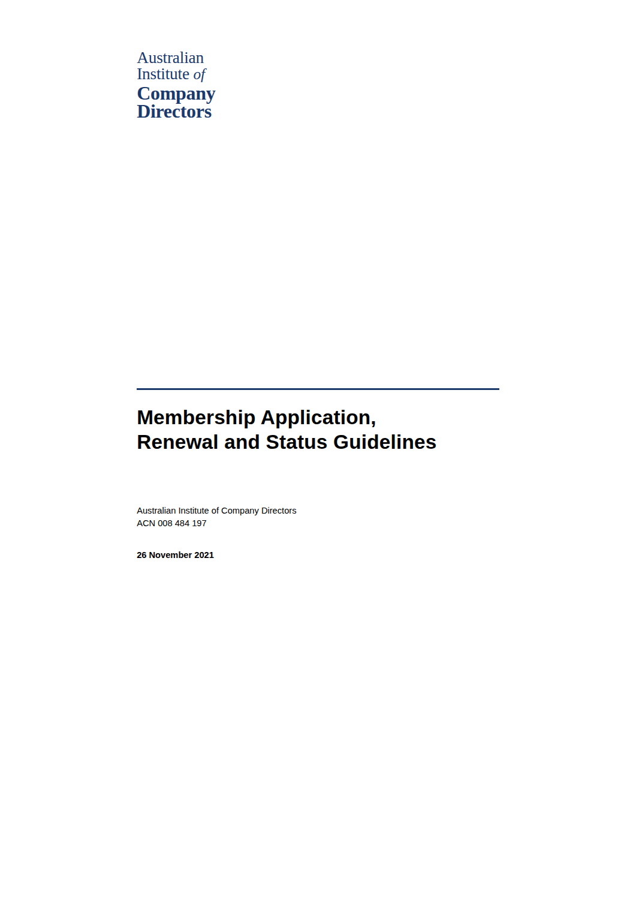Australian
Institute of
Company
Directors
Membership Application,
Renewal and Status Guidelines
Australian Institute of Company Directors
ACN 008 484 197
26 November 2021